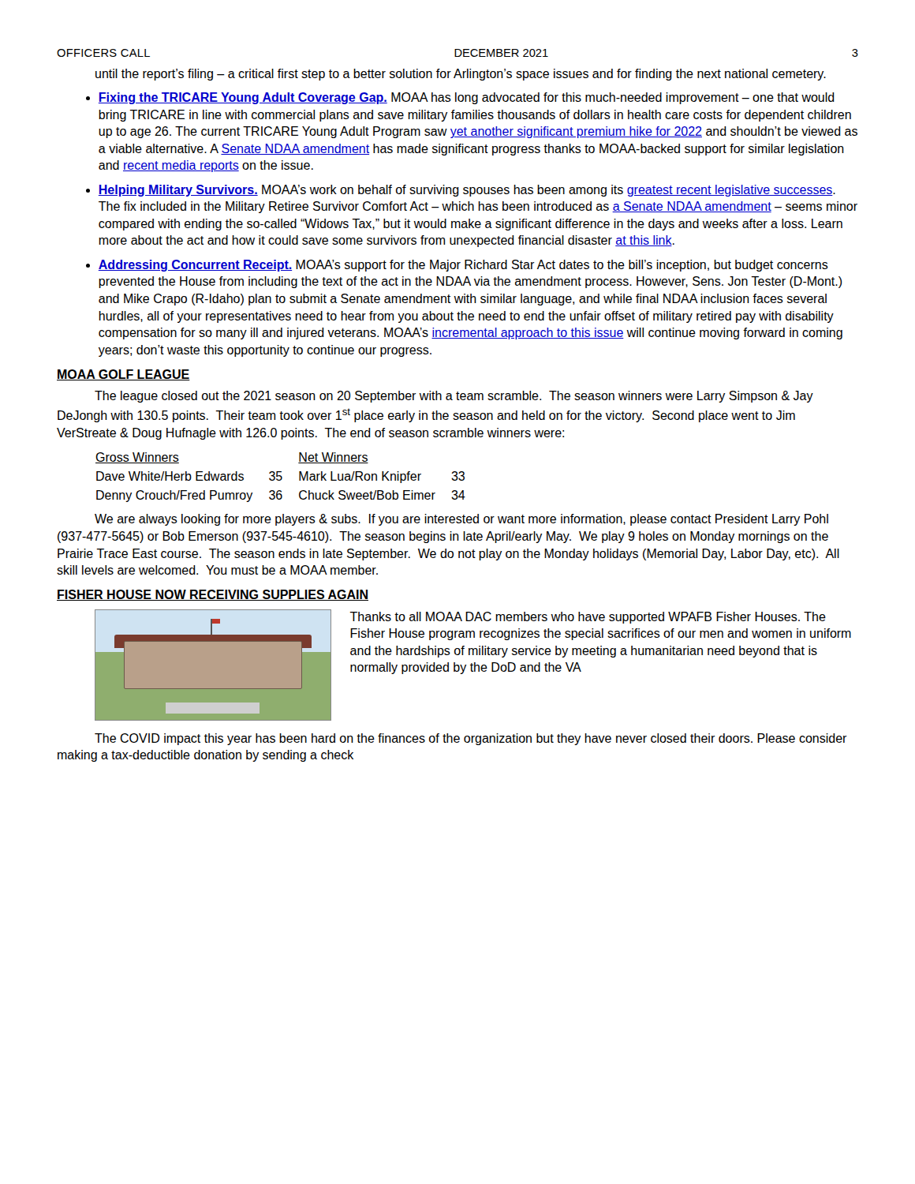OFFICERS CALL DECEMBER 2021 3
until the report’s filing – a critical first step to a better solution for Arlington’s space issues and for finding the next national cemetery.
Fixing the TRICARE Young Adult Coverage Gap. MOAA has long advocated for this much-needed improvement – one that would bring TRICARE in line with commercial plans and save military families thousands of dollars in health care costs for dependent children up to age 26. The current TRICARE Young Adult Program saw yet another significant premium hike for 2022 and shouldn’t be viewed as a viable alternative. A Senate NDAA amendment has made significant progress thanks to MOAA-backed support for similar legislation and recent media reports on the issue.
Helping Military Survivors. MOAA’s work on behalf of surviving spouses has been among its greatest recent legislative successes. The fix included in the Military Retiree Survivor Comfort Act – which has been introduced as a Senate NDAA amendment – seems minor compared with ending the so-called “Widows Tax,” but it would make a significant difference in the days and weeks after a loss. Learn more about the act and how it could save some survivors from unexpected financial disaster at this link.
Addressing Concurrent Receipt. MOAA’s support for the Major Richard Star Act dates to the bill’s inception, but budget concerns prevented the House from including the text of the act in the NDAA via the amendment process. However, Sens. Jon Tester (D-Mont.) and Mike Crapo (R-Idaho) plan to submit a Senate amendment with similar language, and while final NDAA inclusion faces several hurdles, all of your representatives need to hear from you about the need to end the unfair offset of military retired pay with disability compensation for so many ill and injured veterans. MOAA’s incremental approach to this issue will continue moving forward in coming years; don’t waste this opportunity to continue our progress.
MOAA GOLF LEAGUE
The league closed out the 2021 season on 20 September with a team scramble. The season winners were Larry Simpson & Jay DeJongh with 130.5 points. Their team took over 1st place early in the season and held on for the victory. Second place went to Jim VerStreate & Doug Hufnagle with 126.0 points. The end of season scramble winners were:
| Gross Winners | | Net Winners | |
| --- | --- | --- | --- |
| Dave White/Herb Edwards | 35 | Mark Lua/Ron Knipfer | 33 |
| Denny Crouch/Fred Pumroy | 36 | Chuck Sweet/Bob Eimer | 34 |
We are always looking for more players & subs. If you are interested or want more information, please contact President Larry Pohl (937-477-5645) or Bob Emerson (937-545-4610). The season begins in late April/early May. We play 9 holes on Monday mornings on the Prairie Trace East course. The season ends in late September. We do not play on the Monday holidays (Memorial Day, Labor Day, etc). All skill levels are welcomed. You must be a MOAA member.
FISHER HOUSE NOW RECEIVING SUPPLIES AGAIN
Thanks to all MOAA DAC members who have supported WPAFB Fisher Houses. The Fisher House program recognizes the special sacrifices of our men and women in uniform and the hardships of military service by meeting a humanitarian need beyond that is normally provided by the DoD and the VA
The COVID impact this year has been hard on the finances of the organization but they have never closed their doors. Please consider making a tax-deductible donation by sending a check